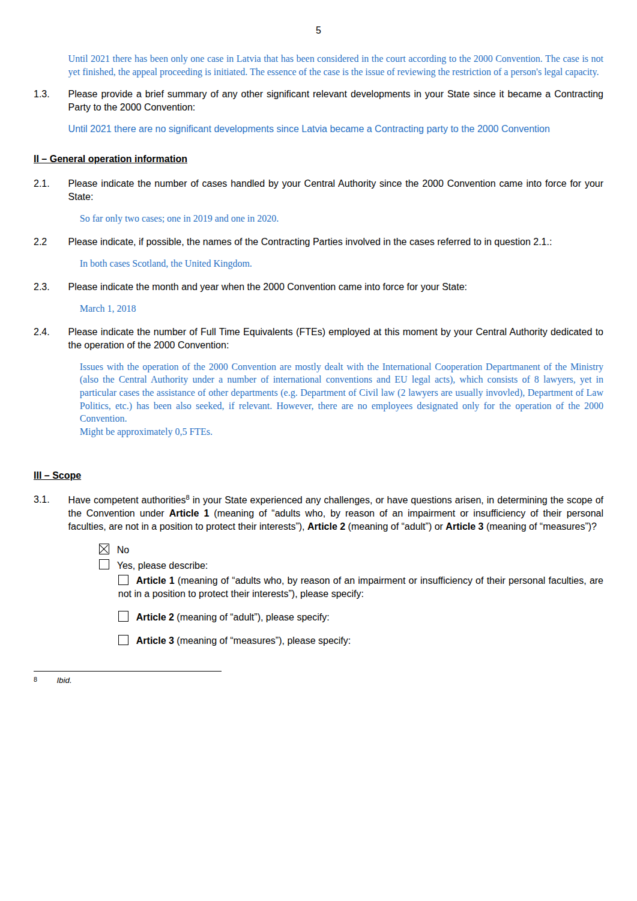5
Until 2021 there has been only one case in Latvia that has been considered in the court according to the 2000 Convention. The case is not yet finished, the appeal proceeding is initiated. The essence of the case is the issue of reviewing the restriction of a person's legal capacity.
1.3.
Please provide a brief summary of any other significant relevant developments in your State since it became a Contracting Party to the 2000 Convention:
Until 2021 there are no significant developments since Latvia became a Contracting party to the 2000 Convention
II – General operation information
2.1.
Please indicate the number of cases handled by your Central Authority since the 2000 Convention came into force for your State:
So far only two cases; one in 2019 and one in 2020.
2.2
Please indicate, if possible, the names of the Contracting Parties involved in the cases referred to in question 2.1.:
In both cases Scotland, the United Kingdom.
2.3.
Please indicate the month and year when the 2000 Convention came into force for your State:
March 1, 2018
2.4.
Please indicate the number of Full Time Equivalents (FTEs) employed at this moment by your Central Authority dedicated to the operation of the 2000 Convention:
Issues with the operation of the 2000 Convention are mostly dealt with the International Cooperation Departmanent of the Ministry (also the Central Authority under a number of international conventions and EU legal acts), which consists of 8 lawyers, yet in particular cases the assistance of other departments (e.g. Department of Civil law (2 lawyers are usually invovled), Department of Law Politics, etc.) has been also seeked, if relevant. However, there are no employees designated only for the operation of the 2000 Convention.
Might be approximately 0,5 FTEs.
III – Scope
3.1.
Have competent authorities8 in your State experienced any challenges, or have questions arisen, in determining the scope of the Convention under Article 1 (meaning of “adults who, by reason of an impairment or insufficiency of their personal faculties, are not in a position to protect their interests”), Article 2 (meaning of “adult”) or Article 3 (meaning of “measures”)?
No
Yes, please describe:
Article 1 (meaning of “adults who, by reason of an impairment or insufficiency of their personal faculties, are not in a position to protect their interests”), please specify:
Article 2 (meaning of “adult”), please specify:
Article 3 (meaning of “measures”), please specify:
8
Ibid.